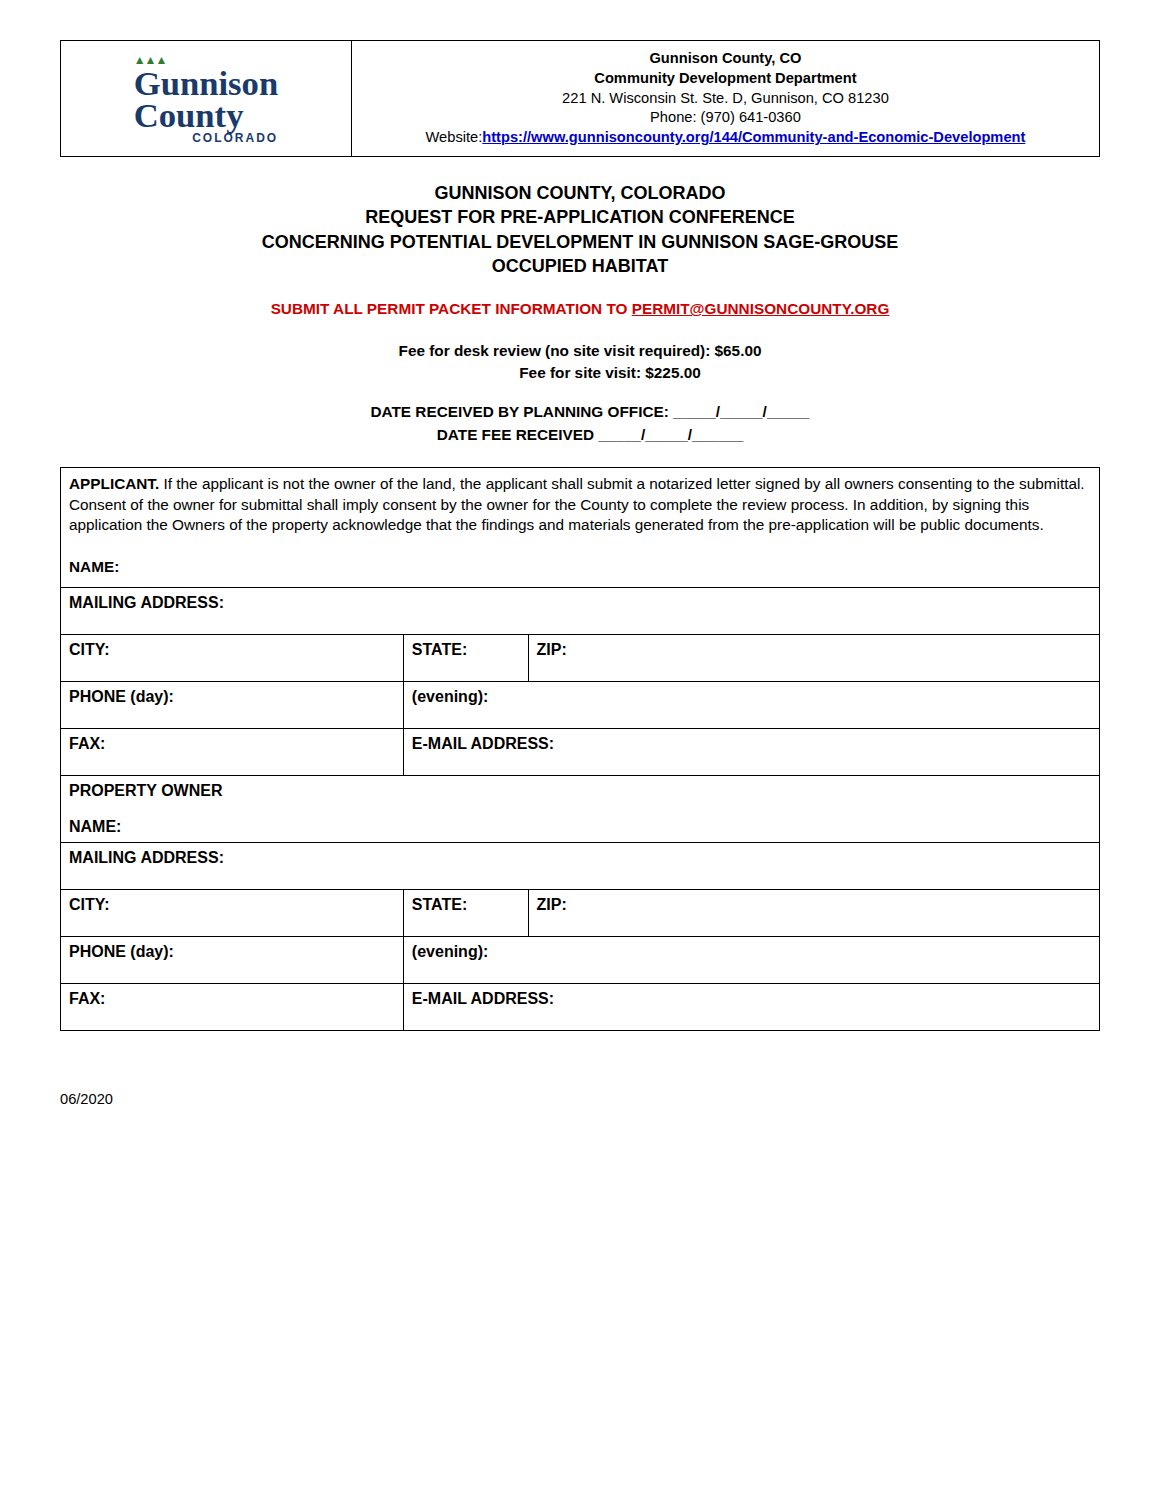| ▲▲▲ Gunnison County COLORADO | Gunnison County, CO Community Development Department 221 N. Wisconsin St. Ste. D, Gunnison, CO 81230 Phone: (970) 641-0360 Website: https://www.gunnisoncounty.org/144/Community-and-Economic-Development |
GUNNISON COUNTY, COLORADO
REQUEST FOR PRE-APPLICATION CONFERENCE
CONCERNING POTENTIAL DEVELOPMENT IN GUNNISON SAGE-GROUSE
OCCUPIED HABITAT
SUBMIT ALL PERMIT PACKET INFORMATION TO PERMIT@GUNNISONCOUNTY.ORG
Fee for desk review (no site visit required): $65.00
Fee for site visit: $225.00
DATE RECEIVED BY PLANNING OFFICE: _____/_____/_____ DATE FEE RECEIVED _____/_____/______
| APPLICANT. If the applicant is not the owner of the land, the applicant shall submit a notarized letter signed by all owners consenting to the submittal. Consent of the owner for submittal shall imply consent by the owner for the County to complete the review process. In addition, by signing this application the Owners of the property acknowledge that the findings and materials generated from the pre-application will be public documents. NAME: |
| MAILING ADDRESS: |
| CITY: | STATE: | ZIP: |
| PHONE (day): | (evening): |
| FAX: | E-MAIL ADDRESS: |
| PROPERTY OWNER NAME: |
| MAILING ADDRESS: |
| CITY: | STATE: | ZIP: |
| PHONE (day): | (evening): |
| FAX: | E-MAIL ADDRESS: |
06/2020